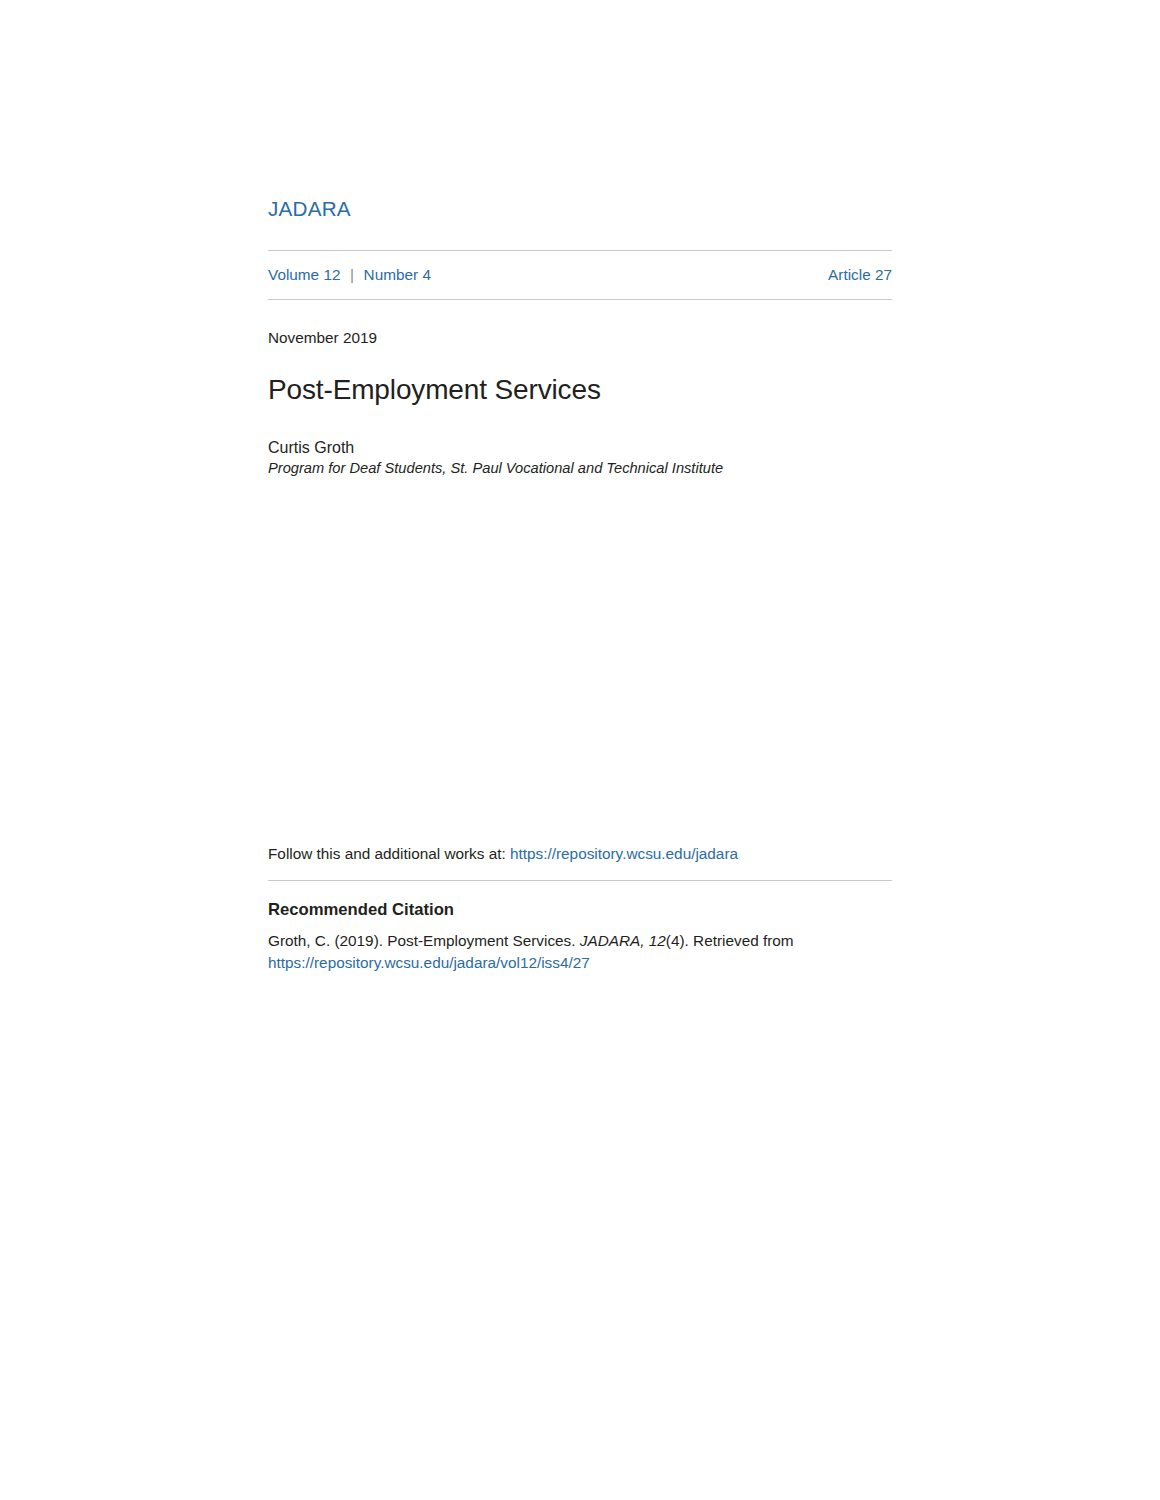JADARA
Volume 12|Number 4
Article 27
November 2019
Post-Employment Services
Curtis Groth
Program for Deaf Students, St. Paul Vocational and Technical Institute
Follow this and additional works at: https://repository.wcsu.edu/jadara
Recommended Citation
Groth, C. (2019). Post-Employment Services. JADARA, 12(4). Retrieved from https://repository.wcsu.edu/jadara/vol12/iss4/27